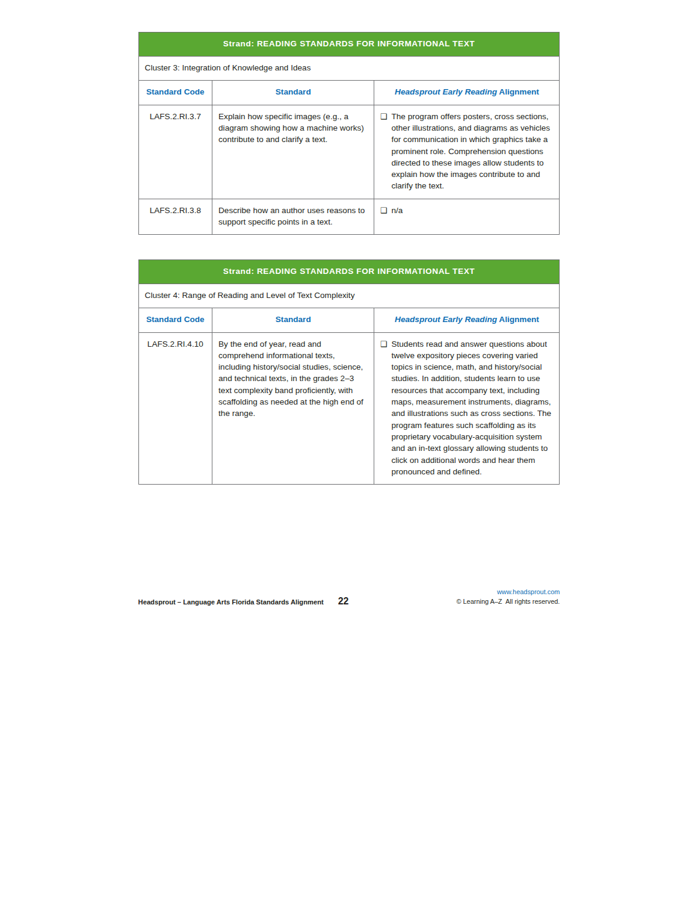| Strand: READING STANDARDS FOR INFORMATIONAL TEXT |
| Cluster 3: Integration of Knowledge and Ideas |
| Standard Code | Standard | Headsprout Early Reading Alignment |
| LAFS.2.RI.3.7 | Explain how specific images (e.g., a diagram showing how a machine works) contribute to and clarify a text. | The program offers posters, cross sections, other illustrations, and diagrams as vehicles for communication in which graphics take a prominent role. Comprehension questions directed to these images allow students to explain how the images contribute to and clarify the text. |
| LAFS.2.RI.3.8 | Describe how an author uses reasons to support specific points in a text. | n/a |
| Strand: READING STANDARDS FOR INFORMATIONAL TEXT |
| Cluster 4: Range of Reading and Level of Text Complexity |
| Standard Code | Standard | Headsprout Early Reading Alignment |
| LAFS.2.RI.4.10 | By the end of year, read and comprehend informational texts, including history/social studies, science, and technical texts, in the grades 2–3 text complexity band proficiently, with scaffolding as needed at the high end of the range. | Students read and answer questions about twelve expository pieces covering varied topics in science, math, and history/social studies. In addition, students learn to use resources that accompany text, including maps, measurement instruments, diagrams, and illustrations such as cross sections. The program features such scaffolding as its proprietary vocabulary-acquisition system and an in-text glossary allowing students to click on additional words and hear them pronounced and defined. |
Headsprout – Language Arts Florida Standards Alignment
22
www.headsprout.com
© Learning A–Z All rights reserved.